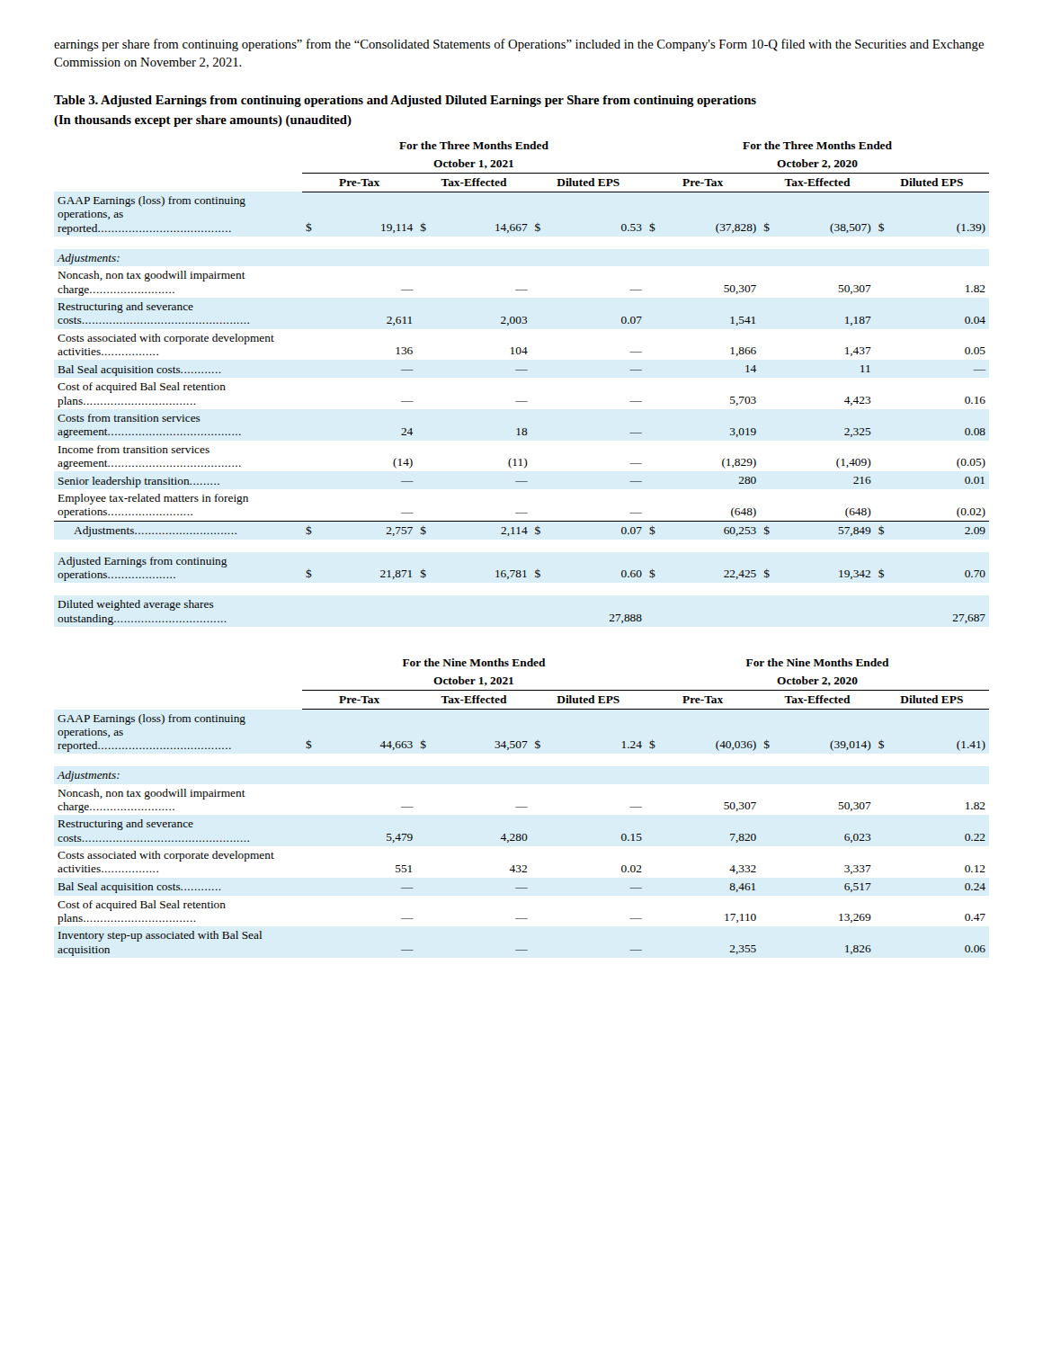earnings per share from continuing operations” from the “Consolidated Statements of Operations” included in the Company's Form 10-Q filed with the Securities and Exchange Commission on November 2, 2021.
Table 3. Adjusted Earnings from continuing operations and Adjusted Diluted Earnings per Share from continuing operations
(In thousands except per share amounts) (unaudited)
| | For the Three Months Ended | For the Three Months Ended |
| --- | --- | --- |
| | October 1, 2021 | October 2, 2020 |
| | Pre-Tax | Tax-Effected | Diluted EPS | Pre-Tax | Tax-Effected | Diluted EPS |
| GAAP Earnings (loss) from continuing operations, as reported ....................................... | $ | 19,114 | $ | 14,667 | $ | 0.53 | $ | (37,828) | $ | (38,507) | $ | (1.39) |
| Adjustments: | |
| Noncash, non tax goodwill impairment charge ......................... | | — | | — | | — | | 50,307 | | 50,307 | | 1.82 |
| Restructuring and severance costs ................................................. | | 2,611 | | 2,003 | | 0.07 | | 1,541 | | 1,187 | | 0.04 |
| Costs associated with corporate development activities ................. | | 136 | | 104 | | — | | 1,866 | | 1,437 | | 0.05 |
| Bal Seal acquisition costs ............ | | — | | — | | — | | 14 | | 11 | | — |
| Cost of acquired Bal Seal retention plans ................................. | | — | | — | | — | | 5,703 | | 4,423 | | 0.16 |
| Costs from transition services agreement ....................................... | | 24 | | 18 | | — | | 3,019 | | 2,325 | | 0.08 |
| Income from transition services agreement ....................................... | | (14) | | (11) | | — | | (1,829) | | (1,409) | | (0.05) |
| Senior leadership transition ......... | | — | | — | | — | | 280 | | 216 | | 0.01 |
| Employee tax-related matters in foreign operations ......................... | | — | | — | | — | | (648) | | (648) | | (0.02) |
| Adjustments .............................. | $ | 2,757 | $ | 2,114 | $ | 0.07 | $ | 60,253 | $ | 57,849 | $ | 2.09 |
| Adjusted Earnings from continuing operations .................... | $ | 21,871 | $ | 16,781 | $ | 0.60 | $ | 22,425 | $ | 19,342 | $ | 0.70 |
| Diluted weighted average shares outstanding ................................. | | | | | | 27,888 | | | | | | 27,687 |
| | For the Nine Months Ended | For the Nine Months Ended |
| --- | --- | --- |
| | October 1, 2021 | October 2, 2020 |
| | Pre-Tax | Tax-Effected | Diluted EPS | Pre-Tax | Tax-Effected | Diluted EPS |
| GAAP Earnings (loss) from continuing operations, as reported ....................................... | $ | 44,663 | $ | 34,507 | $ | 1.24 | $ | (40,036) | $ | (39,014) | $ | (1.41) |
| Adjustments: | |
| Noncash, non tax goodwill impairment charge ......................... | | — | | — | | — | | 50,307 | | 50,307 | | 1.82 |
| Restructuring and severance costs ................................................. | | 5,479 | | 4,280 | | 0.15 | | 7,820 | | 6,023 | | 0.22 |
| Costs associated with corporate development activities ................. | | 551 | | 432 | | 0.02 | | 4,332 | | 3,337 | | 0.12 |
| Bal Seal acquisition costs ............ | | — | | — | | — | | 8,461 | | 6,517 | | 0.24 |
| Cost of acquired Bal Seal retention plans ................................. | | — | | — | | — | | 17,110 | | 13,269 | | 0.47 |
| Inventory step-up associated with Bal Seal acquisition | | — | | — | | — | | 2,355 | | 1,826 | | 0.06 |